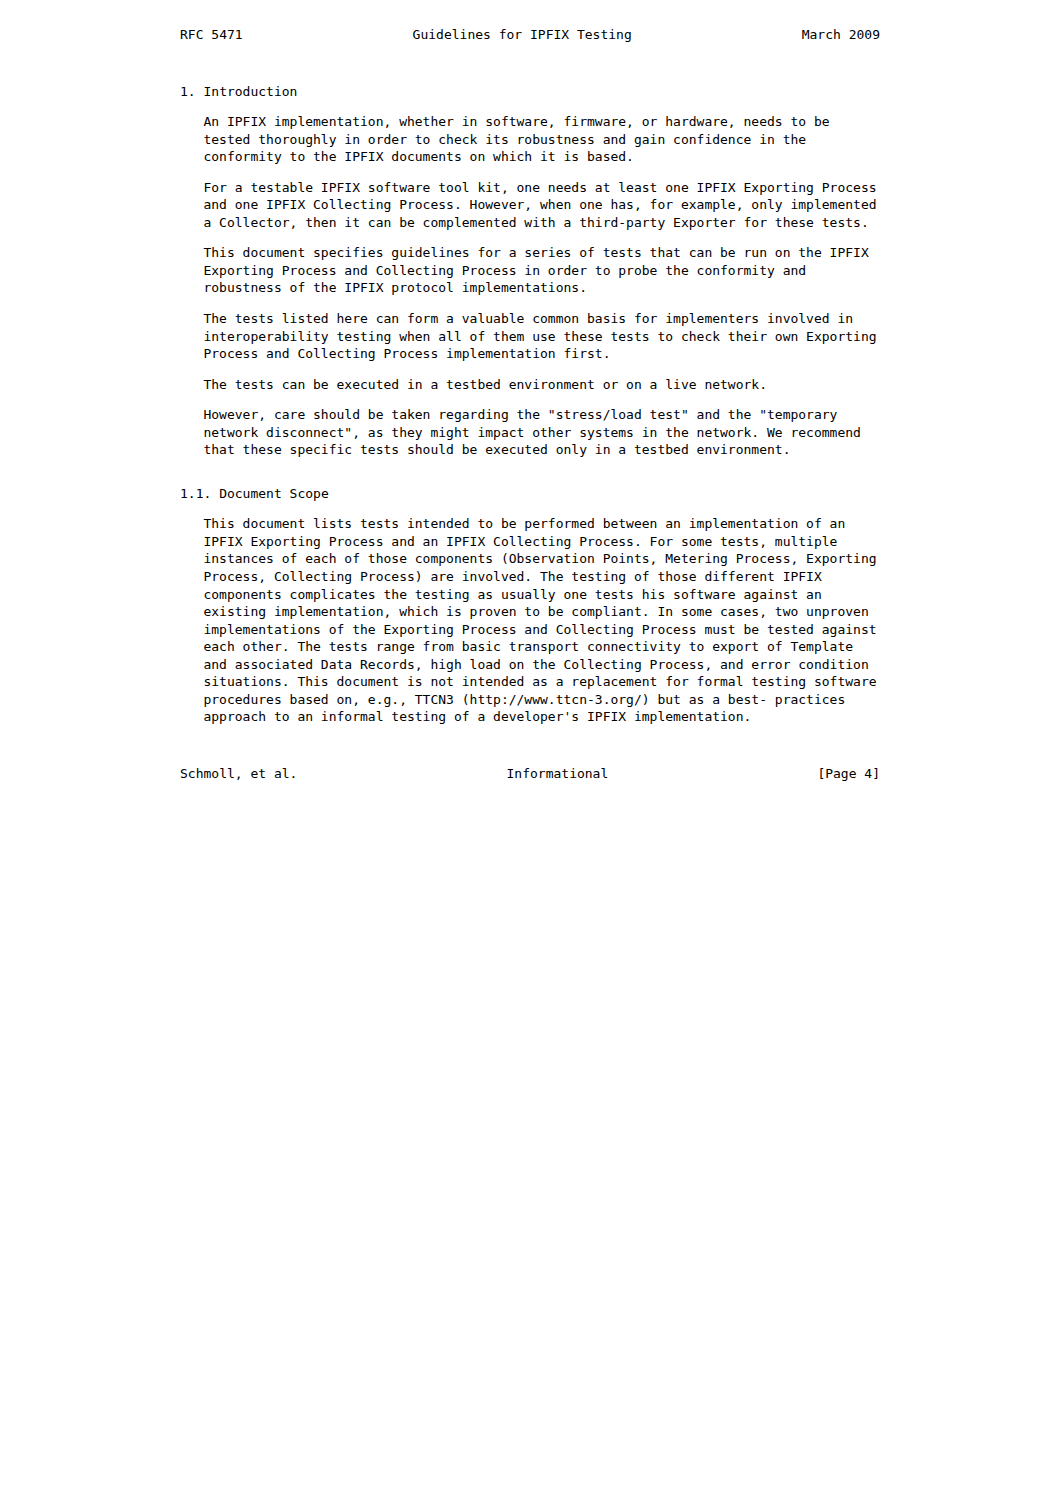RFC 5471 Guidelines for IPFIX Testing March 2009
1. Introduction
An IPFIX implementation, whether in software, firmware, or hardware, needs to be tested thoroughly in order to check its robustness and gain confidence in the conformity to the IPFIX documents on which it is based.
For a testable IPFIX software tool kit, one needs at least one IPFIX Exporting Process and one IPFIX Collecting Process. However, when one has, for example, only implemented a Collector, then it can be complemented with a third-party Exporter for these tests.
This document specifies guidelines for a series of tests that can be run on the IPFIX Exporting Process and Collecting Process in order to probe the conformity and robustness of the IPFIX protocol implementations.
The tests listed here can form a valuable common basis for implementers involved in interoperability testing when all of them use these tests to check their own Exporting Process and Collecting Process implementation first.
The tests can be executed in a testbed environment or on a live network.
However, care should be taken regarding the "stress/load test" and the "temporary network disconnect", as they might impact other systems in the network. We recommend that these specific tests should be executed only in a testbed environment.
1.1. Document Scope
This document lists tests intended to be performed between an implementation of an IPFIX Exporting Process and an IPFIX Collecting Process. For some tests, multiple instances of each of those components (Observation Points, Metering Process, Exporting Process, Collecting Process) are involved. The testing of those different IPFIX components complicates the testing as usually one tests his software against an existing implementation, which is proven to be compliant. In some cases, two unproven implementations of the Exporting Process and Collecting Process must be tested against each other. The tests range from basic transport connectivity to export of Template and associated Data Records, high load on the Collecting Process, and error condition situations. This document is not intended as a replacement for formal testing software procedures based on, e.g., TTCN3 (http://www.ttcn-3.org/) but as a best- practices approach to an informal testing of a developer's IPFIX implementation.
Schmoll, et al. Informational [Page 4]